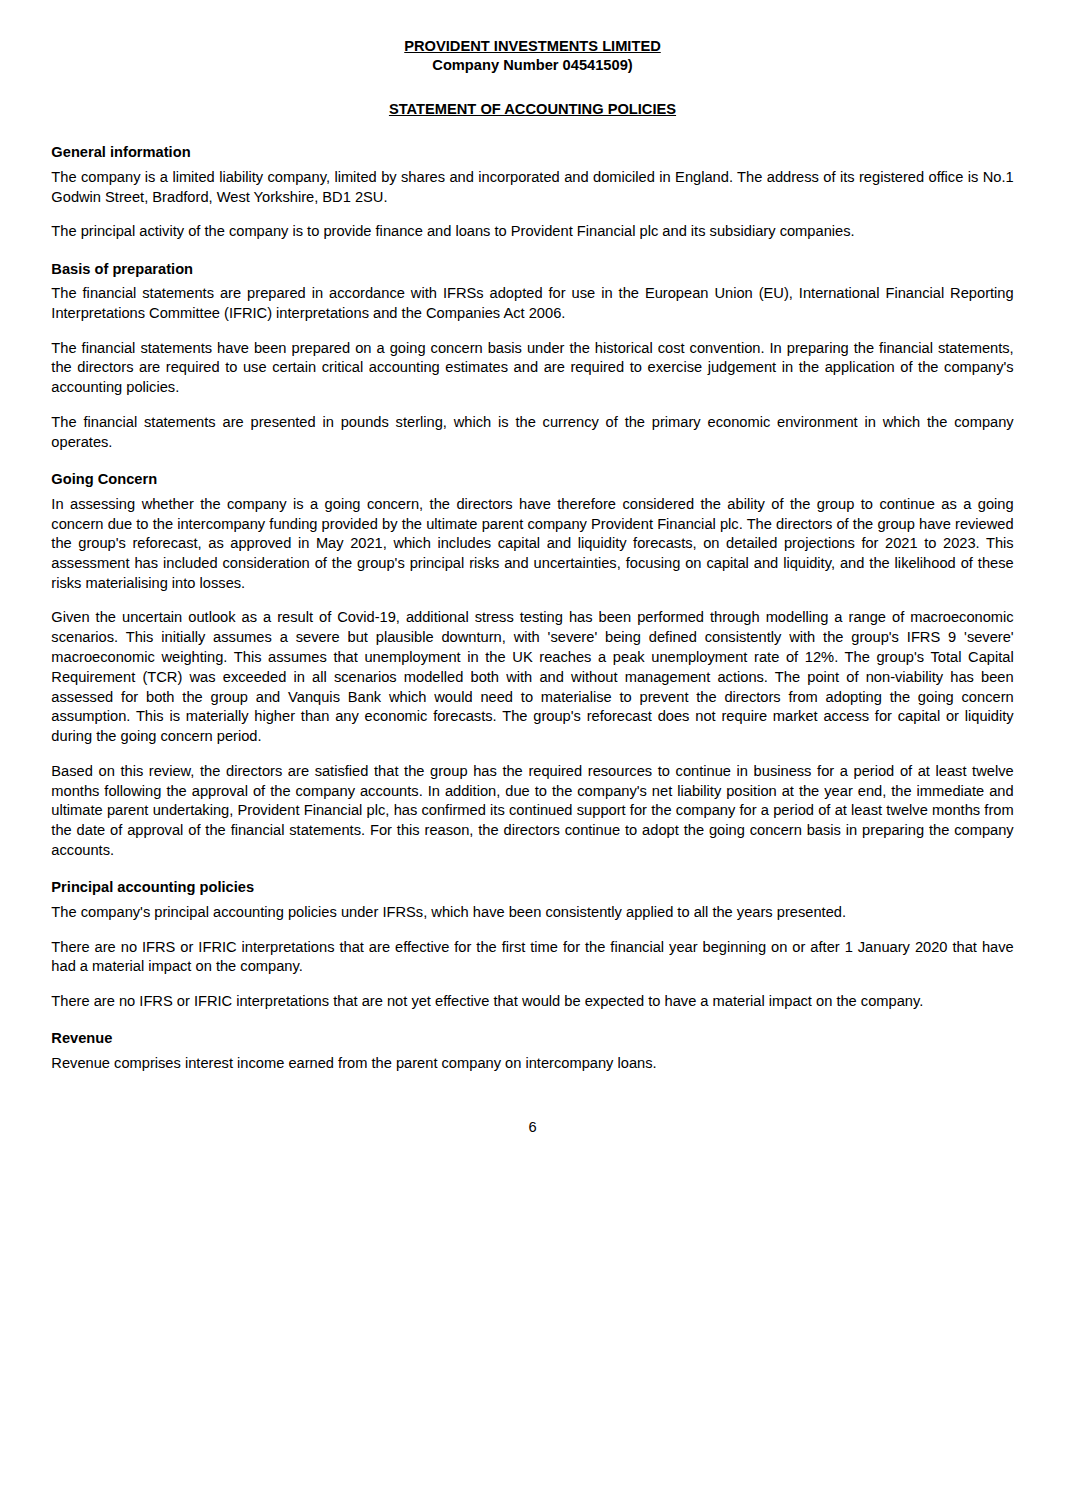PROVIDENT INVESTMENTS LIMITED
Company Number 04541509)
STATEMENT OF ACCOUNTING POLICIES
General information
The company is a limited liability company, limited by shares and incorporated and domiciled in England. The address of its registered office is No.1 Godwin Street, Bradford, West Yorkshire, BD1 2SU.
The principal activity of the company is to provide finance and loans to Provident Financial plc and its subsidiary companies.
Basis of preparation
The financial statements are prepared in accordance with IFRSs adopted for use in the European Union (EU), International Financial Reporting Interpretations Committee (IFRIC) interpretations and the Companies Act 2006.
The financial statements have been prepared on a going concern basis under the historical cost convention. In preparing the financial statements, the directors are required to use certain critical accounting estimates and are required to exercise judgement in the application of the company's accounting policies.
The financial statements are presented in pounds sterling, which is the currency of the primary economic environment in which the company operates.
Going Concern
In assessing whether the company is a going concern, the directors have therefore considered the ability of the group to continue as a going concern due to the intercompany funding provided by the ultimate parent company Provident Financial plc. The directors of the group have reviewed the group's reforecast, as approved in May 2021, which includes capital and liquidity forecasts, on detailed projections for 2021 to 2023. This assessment has included consideration of the group's principal risks and uncertainties, focusing on capital and liquidity, and the likelihood of these risks materialising into losses.
Given the uncertain outlook as a result of Covid-19, additional stress testing has been performed through modelling a range of macroeconomic scenarios. This initially assumes a severe but plausible downturn, with 'severe' being defined consistently with the group's IFRS 9 'severe' macroeconomic weighting. This assumes that unemployment in the UK reaches a peak unemployment rate of 12%. The group's Total Capital Requirement (TCR) was exceeded in all scenarios modelled both with and without management actions. The point of non-viability has been assessed for both the group and Vanquis Bank which would need to materialise to prevent the directors from adopting the going concern assumption. This is materially higher than any economic forecasts. The group's reforecast does not require market access for capital or liquidity during the going concern period.
Based on this review, the directors are satisfied that the group has the required resources to continue in business for a period of at least twelve months following the approval of the company accounts. In addition, due to the company's net liability position at the year end, the immediate and ultimate parent undertaking, Provident Financial plc, has confirmed its continued support for the company for a period of at least twelve months from the date of approval of the financial statements. For this reason, the directors continue to adopt the going concern basis in preparing the company accounts.
Principal accounting policies
The company's principal accounting policies under IFRSs, which have been consistently applied to all the years presented.
There are no IFRS or IFRIC interpretations that are effective for the first time for the financial year beginning on or after 1 January 2020 that have had a material impact on the company.
There are no IFRS or IFRIC interpretations that are not yet effective that would be expected to have a material impact on the company.
Revenue
Revenue comprises interest income earned from the parent company on intercompany loans.
6